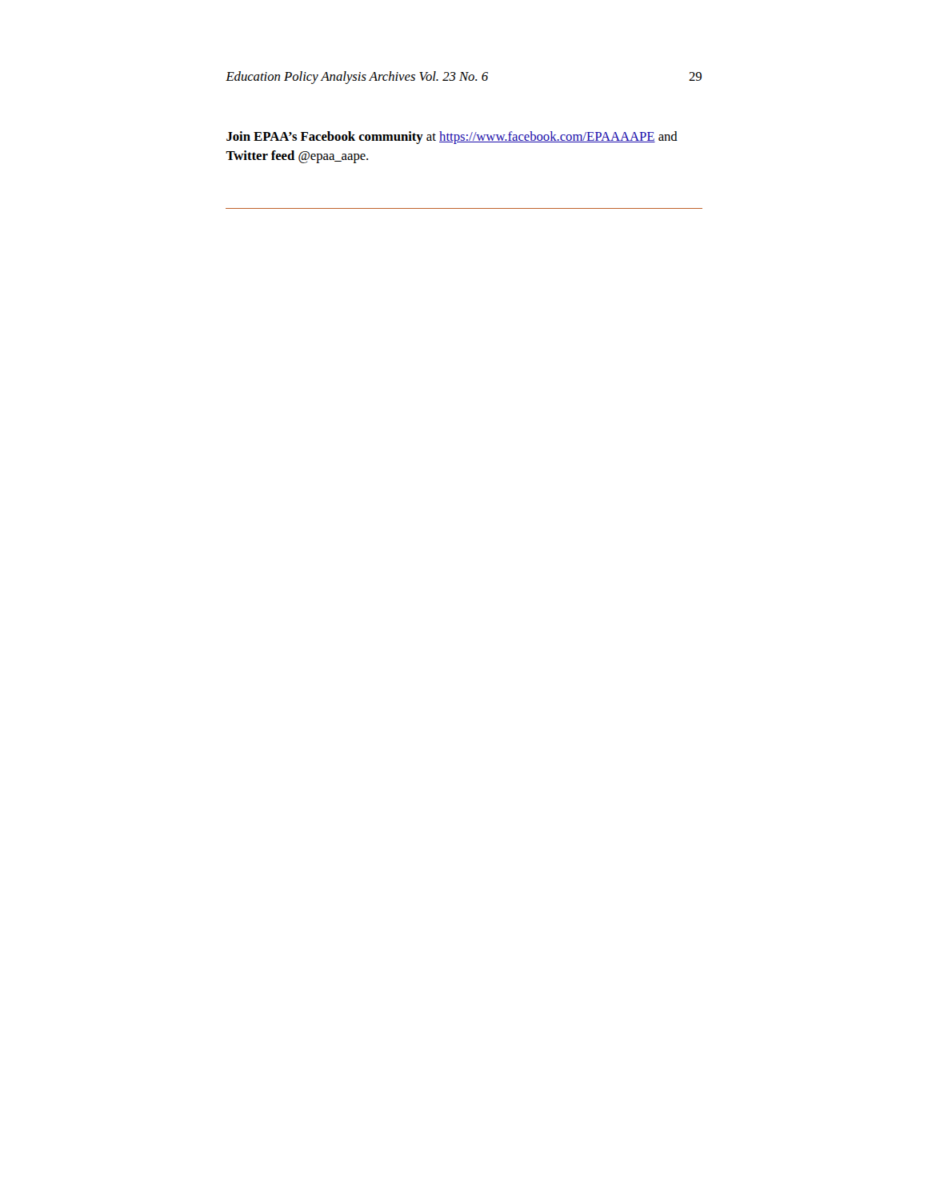Education Policy Analysis Archives Vol. 23 No. 6 29
Join EPAA’s Facebook community at https://www.facebook.com/EPAAAAPE and Twitter feed @epaa_aape.